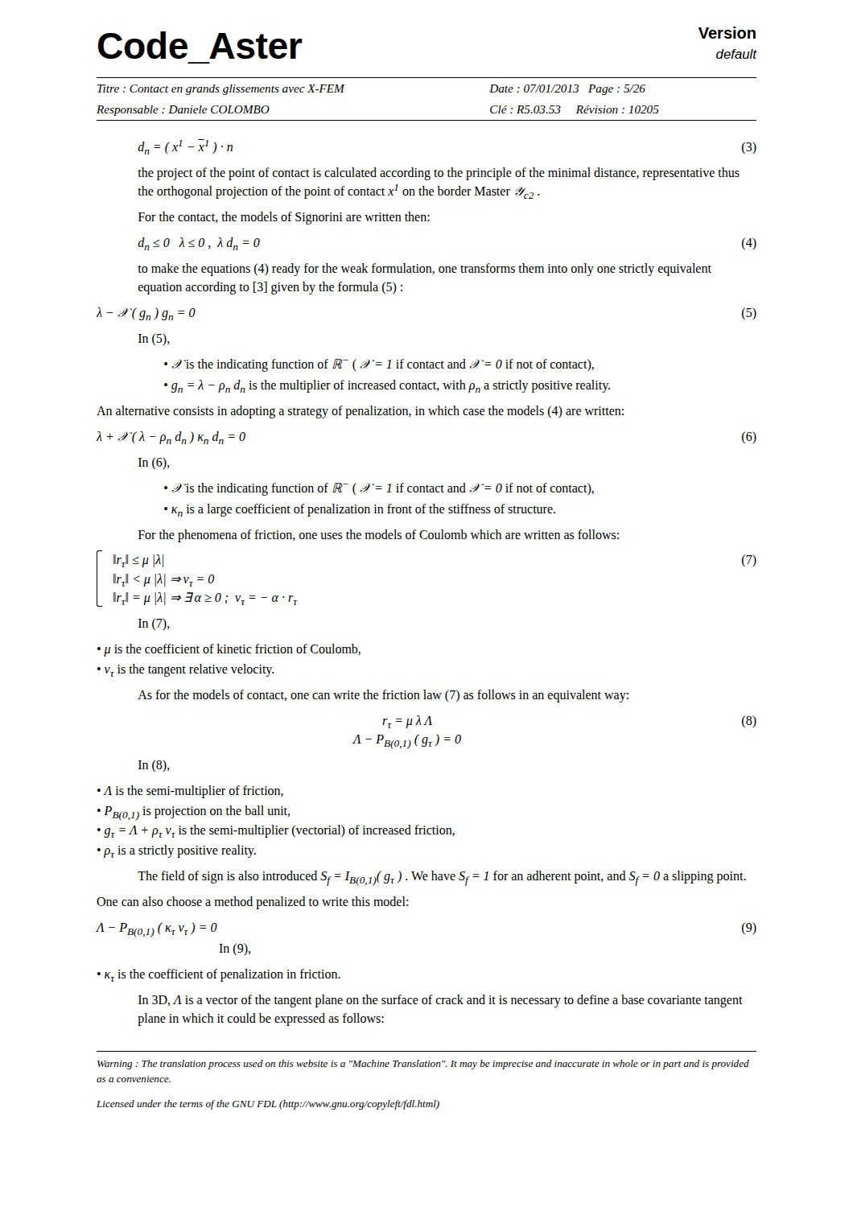Version
default
Code_Aster
| Titre : Contact en grands glissements avec X-FEM | Date : 07/01/2013 Page : 5/26 |
| Responsable : Daniele COLOMBO | Clé : R5.03.53 Révision : 10205 |
dn = ( x1 − x1 ) · n (3)
the project of the point of contact is calculated according to the principle of the minimal distance, representative thus the orthogonal projection of the point of contact x1 on the border Master 𝒴c2 .
For the contact, the models of Signorini are written then:
dn ≤ 0 λ ≤ 0 , λ dn = 0 (4)
to make the equations (4) ready for the weak formulation, one transforms them into only one strictly equivalent equation according to [3] given by the formula (5) :
λ − 𝒳 ( gn ) gn = 0 (5)
In (5),
𝒳 is the indicating function of ℝ− ( 𝒳 = 1 if contact and 𝒳 = 0 if not of contact),
gn = λ − ρn dn is the multiplier of increased contact, with ρn a strictly positive reality.
An alternative consists in adopting a strategy of penalization, in which case the models (4) are written:
λ + 𝒳 ( λ − ρn dn ) κn dn = 0 (6)
In (6),
𝒳 is the indicating function of ℝ− ( 𝒳 = 1 if contact and 𝒳 = 0 if not of contact),
κn is a large coefficient of penalization in front of the stiffness of structure.
For the phenomena of friction, one uses the models of Coulomb which are written as follows:
‖rτ‖ ≤ μ |λ|
‖rτ‖ < μ |λ| ⇒ vτ = 0
‖rτ‖ = μ |λ| ⇒ ∃ α ≥ 0 ; vτ = − α · rτ
(7)
In (7),
μ is the coefficient of kinetic friction of Coulomb,
vτ is the tangent relative velocity.
As for the models of contact, one can write the friction law (7) as follows in an equivalent way:
rτ = μ λ Λ
Λ − PB(0,1) ( gτ ) = 0
(8)
In (8),
Λ is the semi-multiplier of friction,
PB(0,1) is projection on the ball unit,
gτ = Λ + ρτ vτ is the semi-multiplier (vectorial) of increased friction,
ρτ is a strictly positive reality.
The field of sign is also introduced Sf = IB(0,1)( gτ ) . We have Sf = 1 for an adherent point, and Sf = 0 a slipping point.
One can also choose a method penalized to write this model:
Λ − PB(0,1) ( κτ vτ ) = 0 (9)
In (9),
κτ is the coefficient of penalization in friction.
In 3D, Λ is a vector of the tangent plane on the surface of crack and it is necessary to define a base covariante tangent plane in which it could be expressed as follows:
Warning : The translation process used on this website is a "Machine Translation". It may be imprecise and inaccurate in whole or in part and is provided as a convenience.
Licensed under the terms of the GNU FDL (http://www.gnu.org/copyleft/fdl.html)